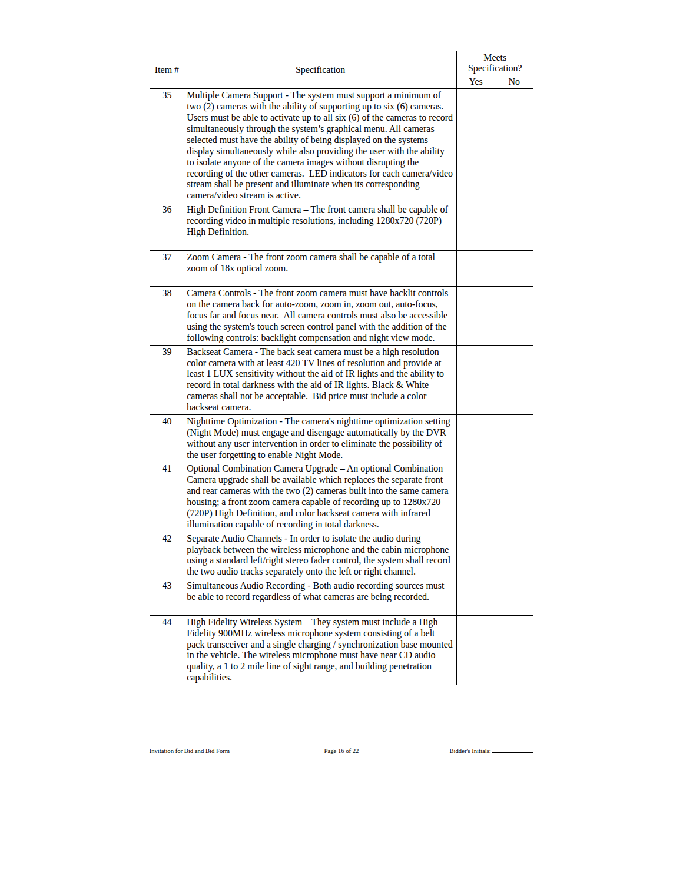| Item # | Specification | Meets Specification? |
| --- | --- | --- |
| Yes | No |
| 35 | Multiple Camera Support - The system must support a minimum of two (2) cameras with the ability of supporting up to six (6) cameras. Users must be able to activate up to all six (6) of the cameras to record simultaneously through the system’s graphical menu. All cameras selected must have the ability of being displayed on the systems display simultaneously while also providing the user with the ability to isolate anyone of the camera images without disrupting the recording of the other cameras. LED indicators for each camera/video stream shall be present and illuminate when its corresponding camera/video stream is active. | | |
| 36 | High Definition Front Camera – The front camera shall be capable of recording video in multiple resolutions, including 1280x720 (720P) High Definition. | | |
| 37 | Zoom Camera - The front zoom camera shall be capable of a total zoom of 18x optical zoom. | | |
| 38 | Camera Controls - The front zoom camera must have backlit controls on the camera back for auto-zoom, zoom in, zoom out, auto-focus, focus far and focus near. All camera controls must also be accessible using the system's touch screen control panel with the addition of the following controls: backlight compensation and night view mode. | | |
| 39 | Backseat Camera - The back seat camera must be a high resolution color camera with at least 420 TV lines of resolution and provide at least 1 LUX sensitivity without the aid of IR lights and the ability to record in total darkness with the aid of IR lights. Black & White cameras shall not be acceptable. Bid price must include a color backseat camera. | | |
| 40 | Nighttime Optimization - The camera's nighttime optimization setting (Night Mode) must engage and disengage automatically by the DVR without any user intervention in order to eliminate the possibility of the user forgetting to enable Night Mode. | | |
| 41 | Optional Combination Camera Upgrade – An optional Combination Camera upgrade shall be available which replaces the separate front and rear cameras with the two (2) cameras built into the same camera housing; a front zoom camera capable of recording up to 1280x720 (720P) High Definition, and color backseat camera with infrared illumination capable of recording in total darkness. | | |
| 42 | Separate Audio Channels - In order to isolate the audio during playback between the wireless microphone and the cabin microphone using a standard left/right stereo fader control, the system shall record the two audio tracks separately onto the left or right channel. | | |
| 43 | Simultaneous Audio Recording - Both audio recording sources must be able to record regardless of what cameras are being recorded. | | |
| 44 | High Fidelity Wireless System – They system must include a High Fidelity 900MHz wireless microphone system consisting of a belt pack transceiver and a single charging / synchronization base mounted in the vehicle. The wireless microphone must have near CD audio quality, a 1 to 2 mile line of sight range, and building penetration capabilities. | | |
Invitation for Bid and Bid Form
Page 16 of 22
Bidder's Initials: